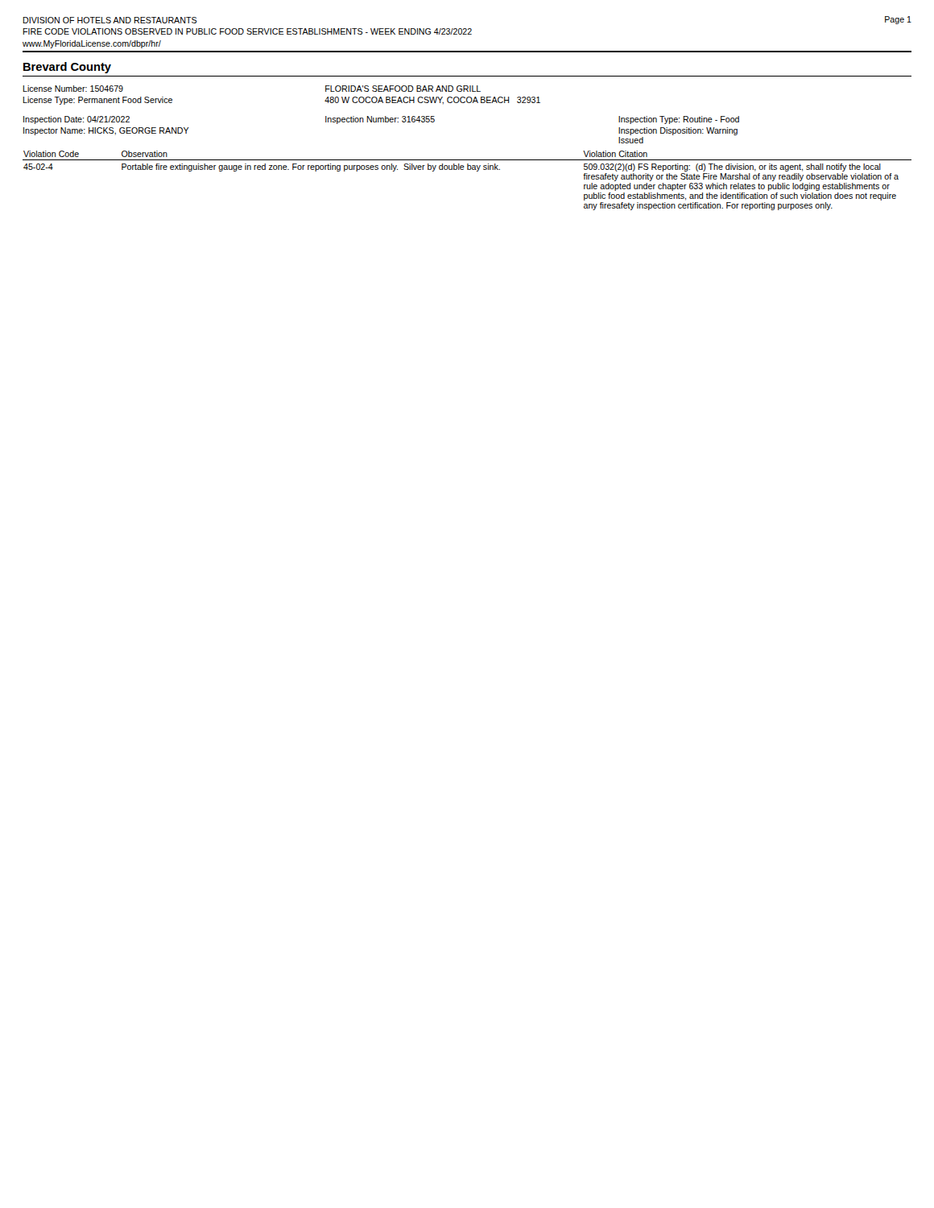Page 1
DIVISION OF HOTELS AND RESTAURANTS
FIRE CODE VIOLATIONS OBSERVED IN PUBLIC FOOD SERVICE ESTABLISHMENTS - WEEK ENDING 4/23/2022
www.MyFloridaLicense.com/dbpr/hr/
Brevard County
| License Number: 1504679 | FLORIDA'S SEAFOOD BAR AND GRILL |
| License Type: Permanent Food Service | 480 W COCOA BEACH CSWY, COCOA BEACH 32931 |
| Inspection Date: 04/21/2022 | Inspection Number: 3164355 | Inspection Type: Routine - Food | |
| Inspector Name: HICKS, GEORGE RANDY | | |
| | Inspection Disposition: Warning Issued |
| Violation Code | Observation | Violation Citation |
| 45-02-4 | Portable fire extinguisher gauge in red zone. For reporting purposes only. Silver by double bay sink. | 509.032(2)(d) FS Reporting: (d) The division, or its agent, shall notify the local firesafety authority or the State Fire Marshal of any readily observable violation of a rule adopted under chapter 633 which relates to public lodging establishments or public food establishments, and the identification of such violation does not require any firesafety inspection certification. For reporting purposes only. |